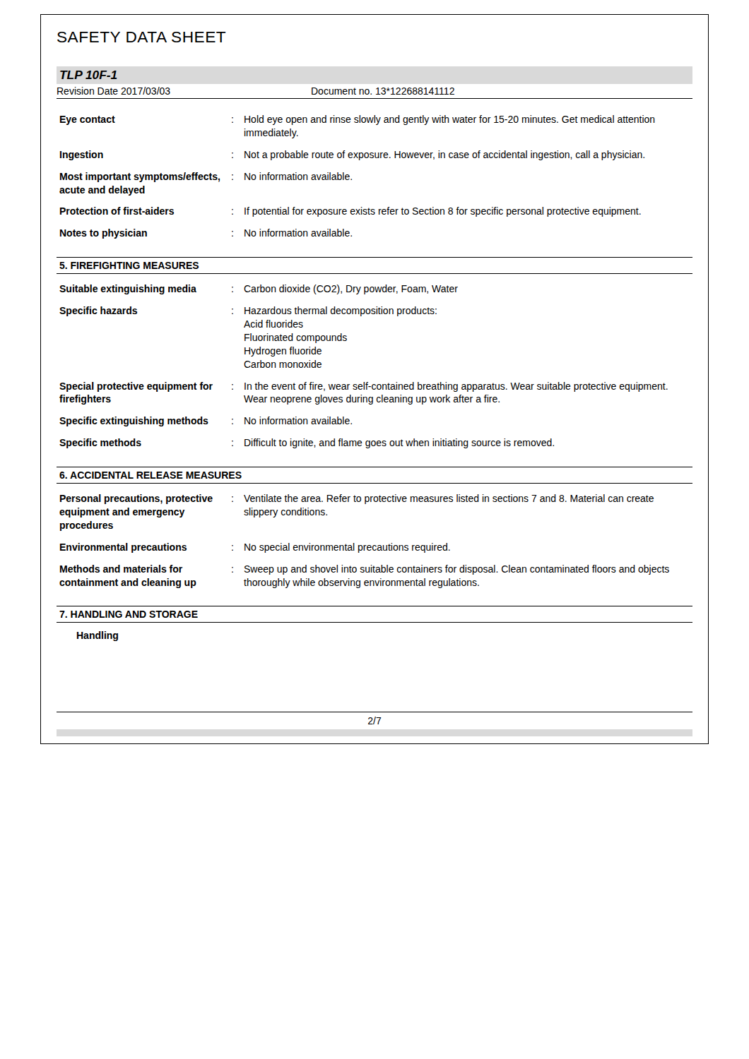SAFETY DATA SHEET
TLP 10F-1
Revision Date 2017/03/03
Document no. 13*122688141112
| Eye contact | : | Hold eye open and rinse slowly and gently with water for 15-20 minutes. Get medical attention immediately. |
| Ingestion | : | Not a probable route of exposure. However, in case of accidental ingestion, call a physician. |
| Most important symptoms/effects, acute and delayed | : | No information available. |
| Protection of first-aiders | : | If potential for exposure exists refer to Section 8 for specific personal protective equipment. |
| Notes to physician | : | No information available. |
5. FIREFIGHTING MEASURES
| Suitable extinguishing media | : | Carbon dioxide (CO2), Dry powder, Foam, Water |
| Specific hazards | : | Hazardous thermal decomposition products: Acid fluorides Fluorinated compounds Hydrogen fluoride Carbon monoxide |
| Special protective equipment for firefighters | : | In the event of fire, wear self-contained breathing apparatus. Wear suitable protective equipment. Wear neoprene gloves during cleaning up work after a fire. |
| Specific extinguishing methods | : | No information available. |
| Specific methods | : | Difficult to ignite, and flame goes out when initiating source is removed. |
6. ACCIDENTAL RELEASE MEASURES
| Personal precautions, protective equipment and emergency procedures | : | Ventilate the area. Refer to protective measures listed in sections 7 and 8. Material can create slippery conditions. |
| Environmental precautions | : | No special environmental precautions required. |
| Methods and materials for containment and cleaning up | : | Sweep up and shovel into suitable containers for disposal. Clean contaminated floors and objects thoroughly while observing environmental regulations. |
7. HANDLING AND STORAGE
Handling
2/7